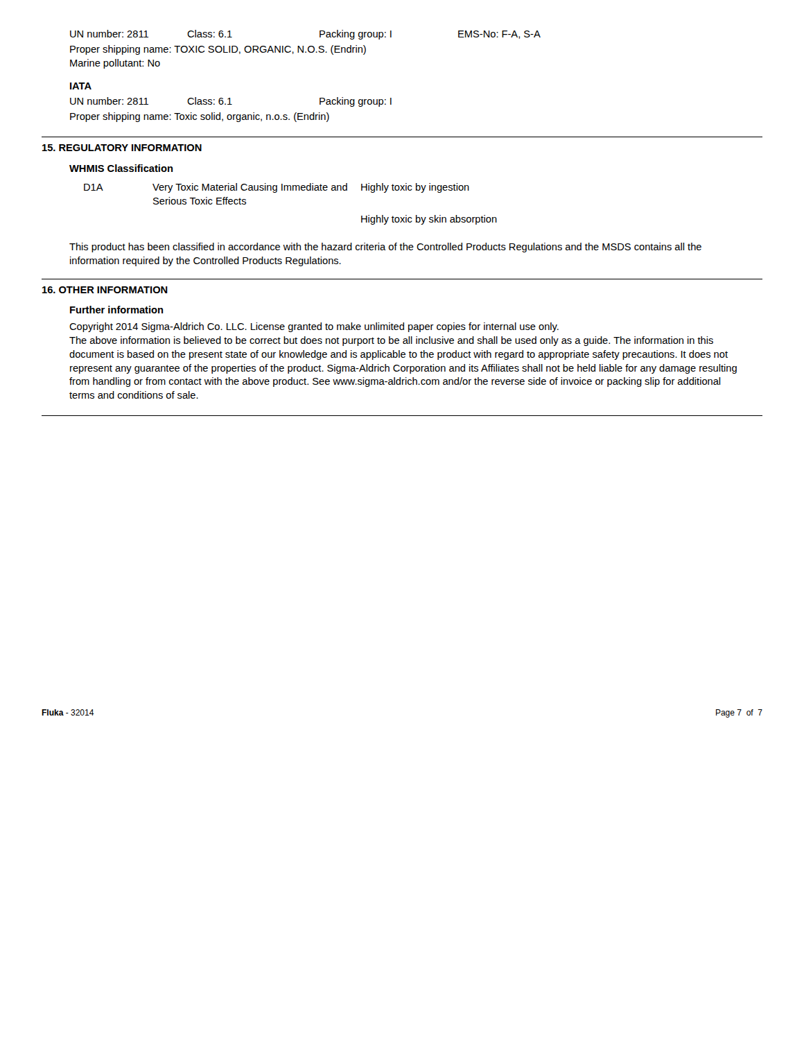UN number: 2811 Class: 6.1 Packing group: I EMS-No: F-A, S-A
Proper shipping name: TOXIC SOLID, ORGANIC, N.O.S. (Endrin)
Marine pollutant: No
IATA
UN number: 2811 Class: 6.1 Packing group: I
Proper shipping name: Toxic solid, organic, n.o.s. (Endrin)
15. REGULATORY INFORMATION
WHMIS Classification
| D1A | Very Toxic Material Causing Immediate and Serious Toxic Effects | Highly toxic by ingestion |
| | | Highly toxic by skin absorption |
This product has been classified in accordance with the hazard criteria of the Controlled Products Regulations and the MSDS contains all the information required by the Controlled Products Regulations.
16. OTHER INFORMATION
Further information
Copyright 2014 Sigma-Aldrich Co. LLC. License granted to make unlimited paper copies for internal use only.
The above information is believed to be correct but does not purport to be all inclusive and shall be used only as a guide. The information in this document is based on the present state of our knowledge and is applicable to the product with regard to appropriate safety precautions. It does not represent any guarantee of the properties of the product. Sigma-Aldrich Corporation and its Affiliates shall not be held liable for any damage resulting from handling or from contact with the above product. See www.sigma-aldrich.com and/or the reverse side of invoice or packing slip for additional terms and conditions of sale.
Fluka - 32014
Page 7 of 7